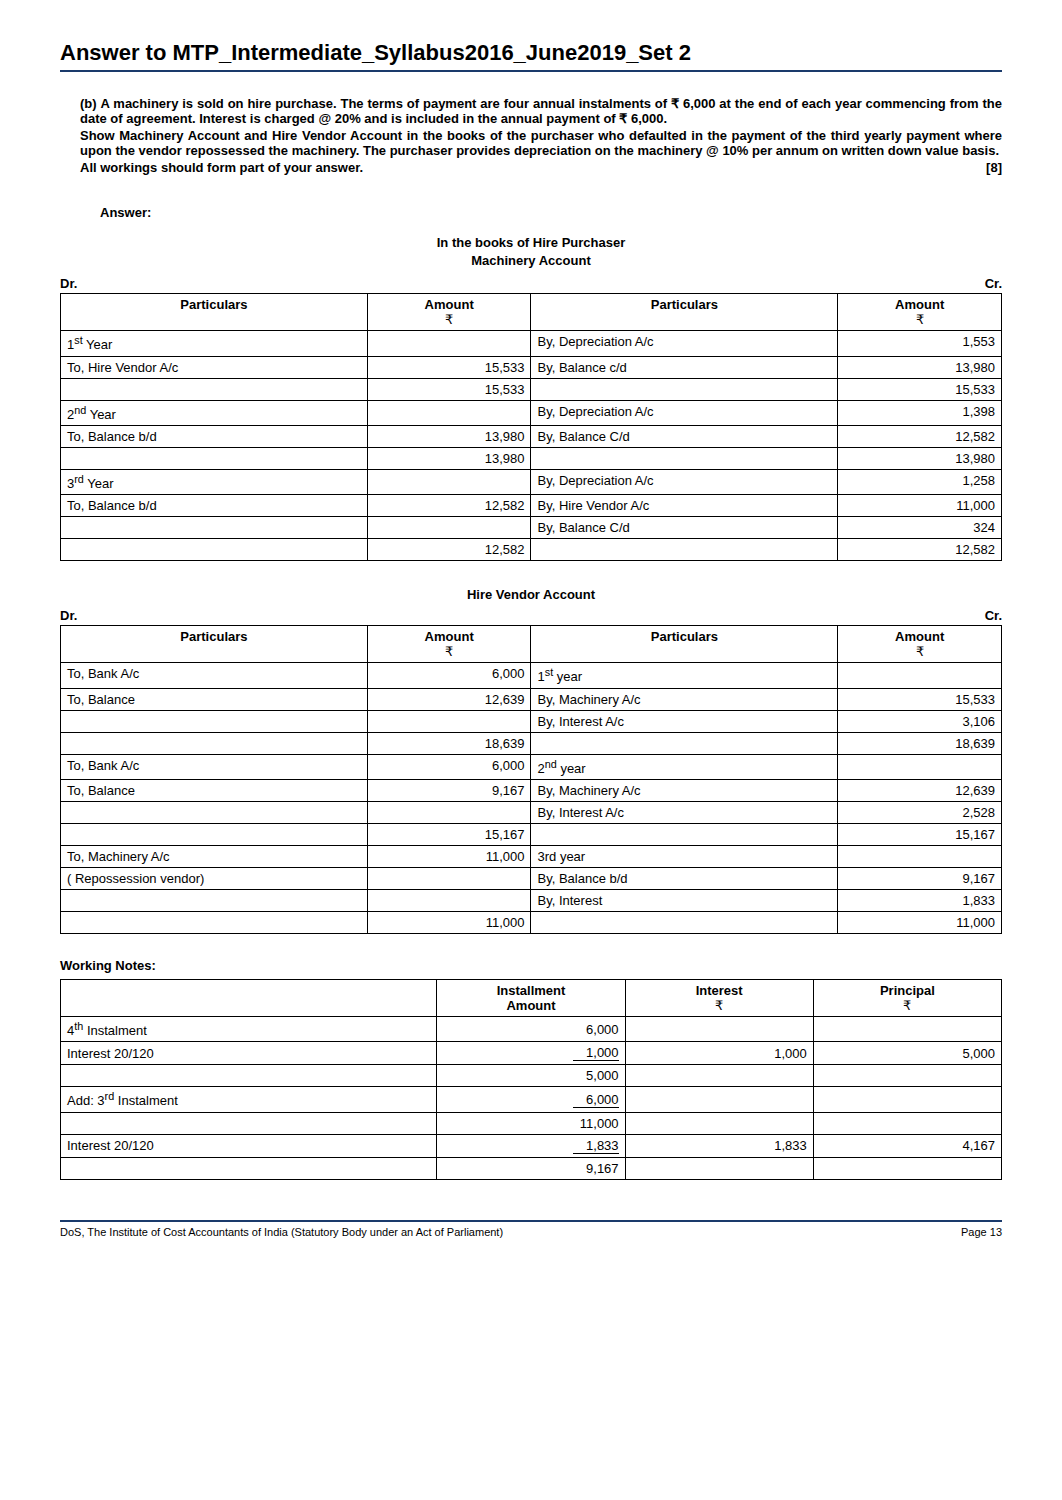Answer to MTP_Intermediate_Syllabus2016_June2019_Set 2
(b) A machinery is sold on hire purchase. The terms of payment are four annual instalments of ₹ 6,000 at the end of each year commencing from the date of agreement. Interest is charged @ 20% and is included in the annual payment of ₹ 6,000.
Show Machinery Account and Hire Vendor Account in the books of the purchaser who defaulted in the payment of the third yearly payment where upon the vendor repossessed the machinery. The purchaser provides depreciation on the machinery @ 10% per annum on written down value basis.
All workings should form part of your answer. [8]
Answer:
In the books of Hire Purchaser
Machinery Account
Dr. Cr.
| Particulars | Amount ₹ | Particulars | Amount ₹ |
| --- | --- | --- | --- |
| 1 st Year | | By, Depreciation A/c | 1,553 |
| To, Hire Vendor A/c | 15,533 | By, Balance c/d | 13,980 |
| | 15,533 | | 15,533 |
| 2 nd Year | | By, Depreciation A/c | 1,398 |
| To, Balance b/d | 13,980 | By, Balance C/d | 12,582 |
| | 13,980 | | 13,980 |
| 3 rd Year | | By, Depreciation A/c | 1,258 |
| To, Balance b/d | 12,582 | By, Hire Vendor A/c | 11,000 |
| | | By, Balance C/d | 324 |
| | 12,582 | | 12,582 |
Hire Vendor Account
Dr. Cr.
| Particulars | Amount ₹ | Particulars | Amount ₹ |
| --- | --- | --- | --- |
| To, Bank A/c | 6,000 | 1 st year | |
| To, Balance | 12,639 | By, Machinery A/c | 15,533 |
| | | By, Interest A/c | 3,106 |
| | 18,639 | | 18,639 |
| To, Bank A/c | 6,000 | 2 nd year | |
| To, Balance | 9,167 | By, Machinery A/c | 12,639 |
| | | By, Interest A/c | 2,528 |
| | 15,167 | | 15,167 |
| To, Machinery A/c | 11,000 | 3rd year | |
| ( Repossession vendor) | | By, Balance b/d | 9,167 |
| | | By, Interest | 1,833 |
| | 11,000 | | 11,000 |
Working Notes:
| | Installment Amount | Interest ₹ | Principal ₹ |
| --- | --- | --- | --- |
| 4 th Instalment | 6,000 | | |
| Interest 20/120 | 1,000 | 1,000 | 5,000 |
| | 5,000 | | |
| Add: 3 rd Instalment | 6,000 | | |
| | 11,000 | | |
| Interest 20/120 | 1,833 | 1,833 | 4,167 |
| | 9,167 | | |
DoS, The Institute of Cost Accountants of India (Statutory Body under an Act of Parliament) Page 13